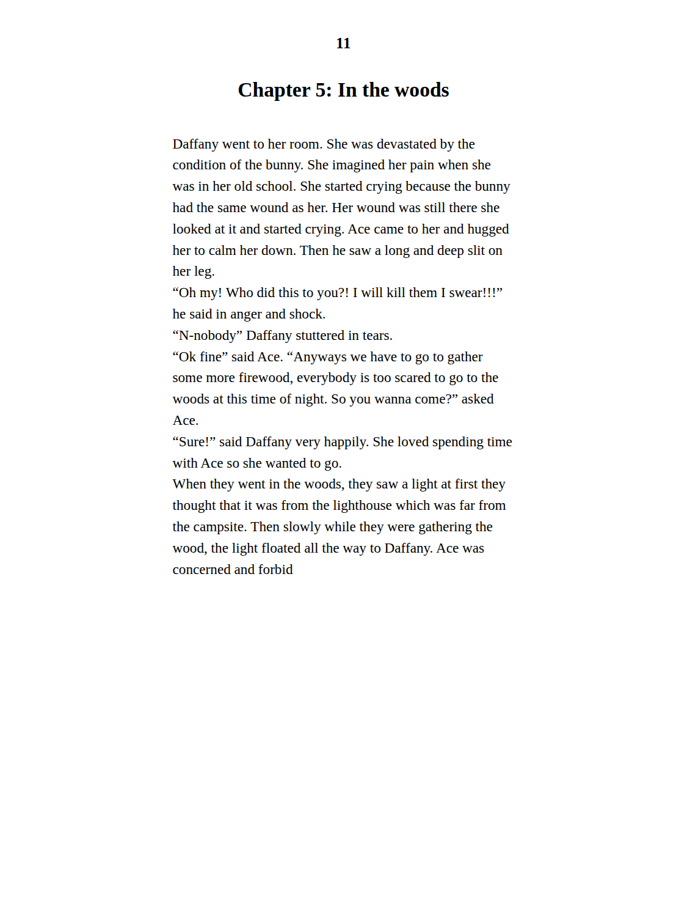11
Chapter 5: In the woods
Daffany went to her room. She was devastated by the condition of the bunny. She imagined her pain when she was in her old school. She started crying because the bunny had the same wound as her. Her wound was still there she looked at it and started crying. Ace came to her and hugged her to calm her down. Then he saw a long and deep slit on her leg.
“Oh my! Who did this to you?! I will kill them I swear!!!” he said in anger and shock.
“N-nobody” Daffany stuttered in tears.
“Ok fine” said Ace. “Anyways we have to go to gather some more firewood, everybody is too scared to go to the woods at this time of night. So you wanna come?” asked Ace.
“Sure!” said Daffany very happily. She loved spending time with Ace so she wanted to go.
When they went in the woods, they saw a light at first they thought that it was from the lighthouse which was far from the campsite. Then slowly while they were gathering the wood, the light floated all the way to Daffany. Ace was concerned and forbid